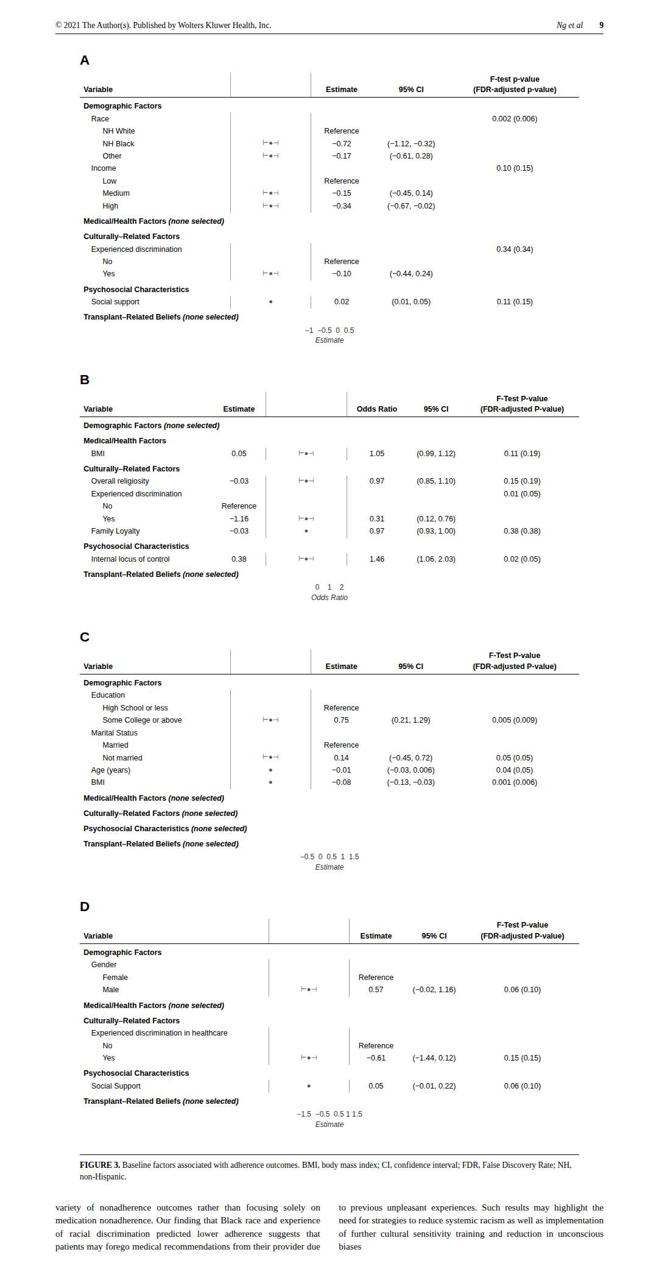© 2021 The Author(s). Published by Wolters Kluwer Health, Inc. Ng et al 9
A
Panel A: Baseline factors associated with adherence outcome A
| Variable | | Estimate | 95% CI | F-test p-value (FDR-adjusted p-value) |
| --- | --- | --- | --- | --- |
| Demographic Factors |
| Race | | | | 0.002 (0.006) |
| NH White | | Reference | | |
| NH Black | ⊢●⊣ | −0.72 | (−1.12, −0.32) | |
| Other | ⊢●⊣ | −0.17 | (−0.61, 0.28) | |
| Income | | | | 0.10 (0.15) |
| Low | | Reference | | |
| Medium | ⊢●⊣ | −0.15 | (−0.45, 0.14) | |
| High | ⊢●⊣ | −0.34 | (−0.67, −0.02) | |
| Medical/Health Factors (none selected) |
| Culturally–Related Factors |
| Experienced discrimination | | | | 0.34 (0.34) |
| No | | Reference | | |
| Yes | ⊢●⊣ | −0.10 | (−0.44, 0.24) | |
| Psychosocial Characteristics |
| Social support | ● | 0.02 | (0.01, 0.05) | 0.11 (0.15) |
| Transplant–Related Beliefs (none selected) |
−1 −0.5 0 0.5
Estimate
B
Panel B: Baseline factors associated with adherence outcome B
| Variable | Estimate | | Odds Ratio | 95% CI | F-Test P-value (FDR-adjusted P-value) |
| --- | --- | --- | --- | --- | --- |
| Demographic Factors (none selected) |
| Medical/Health Factors |
| BMI | 0.05 | ⊢●⊣ | 1.05 | (0.99, 1.12) | 0.11 (0.19) |
| Culturally–Related Factors |
| Overall religiosity | −0.03 | ⊢●⊣ | 0.97 | (0.85, 1.10) | 0.15 (0.19) |
| Experienced discrimination | | | | | 0.01 (0.05) |
| No | Reference | | | | |
| Yes | −1.16 | ⊢●⊣ | 0.31 | (0.12, 0.76) | |
| Family Loyalty | −0.03 | ● | 0.97 | (0.93, 1.00) | 0.38 (0.38) |
| Psychosocial Characteristics |
| Internal locus of control | 0.38 | ⊢●⊣ | 1.46 | (1.06, 2.03) | 0.02 (0.05) |
| Transplant–Related Beliefs (none selected) |
0 1 2
Odds Ratio
C
Panel C: Baseline factors associated with adherence outcome C
| Variable | | Estimate | 95% CI | F-Test P-value (FDR-adjusted P-value) |
| --- | --- | --- | --- | --- |
| Demographic Factors |
| Education | | | | |
| High School or less | | Reference | | |
| Some College or above | ⊢●⊣ | 0.75 | (0.21, 1.29) | 0.005 (0.009) |
| Marital Status | | | | |
| Married | | Reference | | |
| Not married | ⊢●⊣ | 0.14 | (−0.45, 0.72) | 0.05 (0.05) |
| Age (years) | ● | −0.01 | (−0.03, 0.006) | 0.04 (0.05) |
| BMI | ● | −0.08 | (−0.13, −0.03) | 0.001 (0.006) |
| Medical/Health Factors (none selected) |
| Culturally–Related Factors (none selected) |
| Psychosocial Characteristics (none selected) |
| Transplant–Related Beliefs (none selected) |
−0.5 0 0.5 1 1.5
Estimate
D
Panel D: Baseline factors associated with adherence outcome D
| Variable | | Estimate | 95% CI | F-Test P-value (FDR-adjusted P-value) |
| --- | --- | --- | --- | --- |
| Demographic Factors |
| Gender | | | | |
| Female | | Reference | | |
| Male | ⊢●⊣ | 0.57 | (−0.02, 1.16) | 0.06 (0.10) |
| Medical/Health Factors (none selected) |
| Culturally–Related Factors |
| Experienced discrimination in healthcare | | | | |
| No | | Reference | | |
| Yes | ⊢●⊣ | −0.61 | (−1.44, 0.12) | 0.15 (0.15) |
| Psychosocial Characteristics |
| Social Support | ● | 0.05 | (−0.01, 0.22) | 0.06 (0.10) |
| Transplant–Related Beliefs (none selected) |
−1.5 −0.5 0.5 1 1.5
Estimate
FIGURE 3. Baseline factors associated with adherence outcomes. BMI, body mass index; CI, confidence interval; FDR, False Discovery Rate; NH, non-Hispanic.
variety of nonadherence outcomes rather than focusing solely on medication nonadherence. Our finding that Black race and experience of racial discrimination predicted lower adherence suggests that patients may forego medical recommendations from their provider due to previous unpleasant experiences. Such results may highlight the need for strategies to reduce systemic racism as well as implementation of further cultural sensitivity training and reduction in unconscious biases